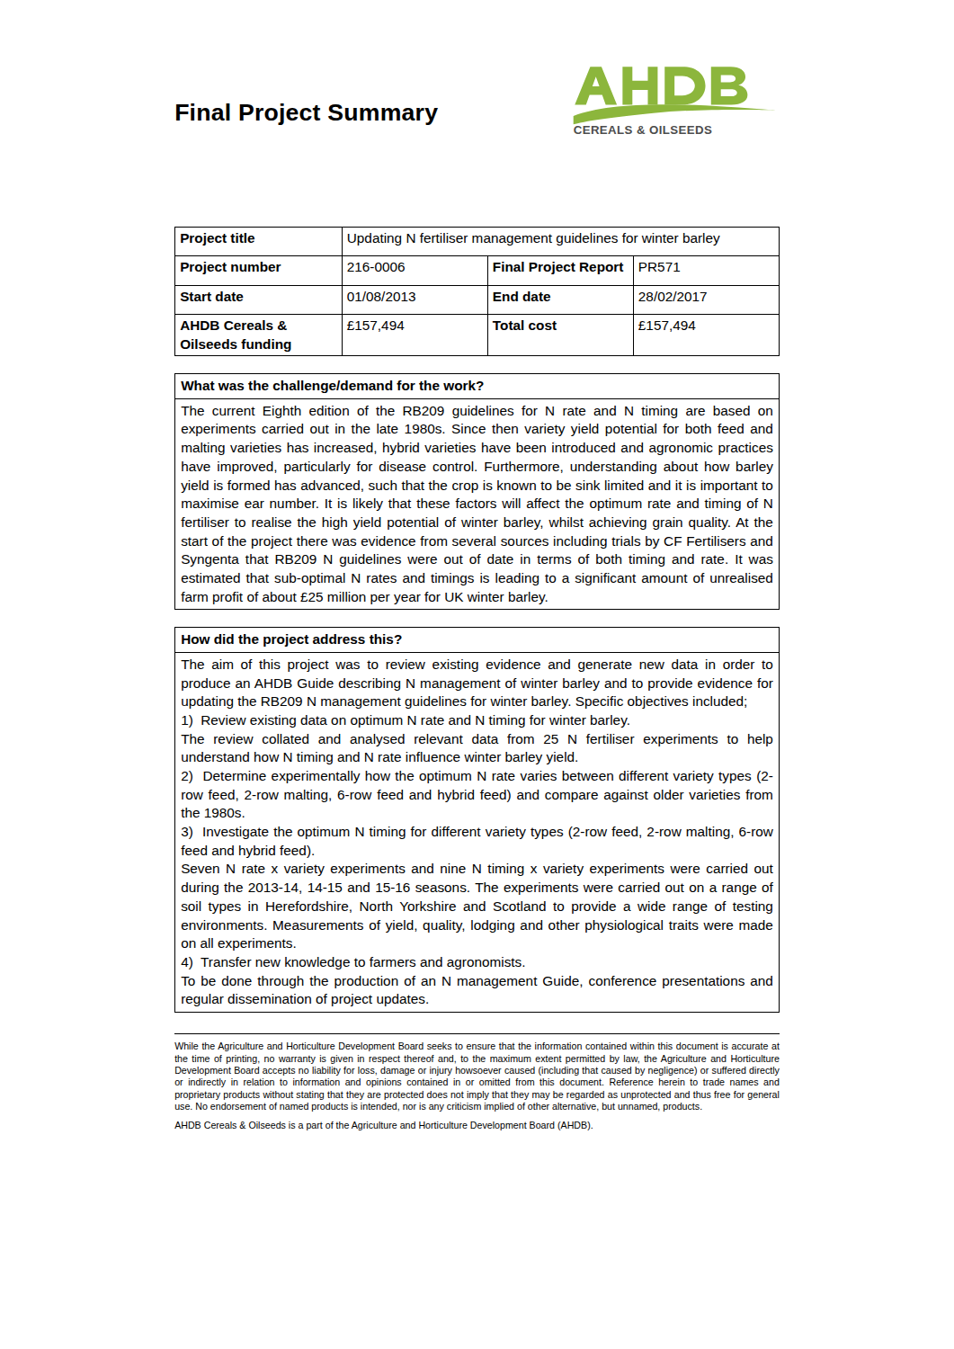Final Project Summary
AHDB Cereals & Oilseeds CEREALS & OILSEEDS
| Project title | Updating N fertiliser management guidelines for winter barley |
| Project number | 216-0006 | Final Project Report | PR571 |
| Start date | 01/08/2013 | End date | 28/02/2017 |
| AHDB Cereals & Oilseeds funding | £157,494 | Total cost | £157,494 |
| What was the challenge/demand for the work? |
| The current Eighth edition of the RB209 guidelines for N rate and N timing are based on experiments carried out in the late 1980s. Since then variety yield potential for both feed and malting varieties has increased, hybrid varieties have been introduced and agronomic practices have improved, particularly for disease control. Furthermore, understanding about how barley yield is formed has advanced, such that the crop is known to be sink limited and it is important to maximise ear number. It is likely that these factors will affect the optimum rate and timing of N fertiliser to realise the high yield potential of winter barley, whilst achieving grain quality. At the start of the project there was evidence from several sources including trials by CF Fertilisers and Syngenta that RB209 N guidelines were out of date in terms of both timing and rate. It was estimated that sub-optimal N rates and timings is leading to a significant amount of unrealised farm profit of about £25 million per year for UK winter barley. |
| How did the project address this? |
| The aim of this project was to review existing evidence and generate new data in order to produce an AHDB Guide describing N management of winter barley and to provide evidence for updating the RB209 N management guidelines for winter barley. Specific objectives included; 1) Review existing data on optimum N rate and N timing for winter barley. The review collated and analysed relevant data from 25 N fertiliser experiments to help understand how N timing and N rate influence winter barley yield. 2) Determine experimentally how the optimum N rate varies between different variety types (2-row feed, 2-row malting, 6-row feed and hybrid feed) and compare against older varieties from the 1980s. 3) Investigate the optimum N timing for different variety types (2-row feed, 2-row malting, 6-row feed and hybrid feed). Seven N rate x variety experiments and nine N timing x variety experiments were carried out during the 2013-14, 14-15 and 15-16 seasons. The experiments were carried out on a range of soil types in Herefordshire, North Yorkshire and Scotland to provide a wide range of testing environments. Measurements of yield, quality, lodging and other physiological traits were made on all experiments. 4) Transfer new knowledge to farmers and agronomists. To be done through the production of an N management Guide, conference presentations and regular dissemination of project updates. |
While the Agriculture and Horticulture Development Board seeks to ensure that the information contained within this document is accurate at the time of printing, no warranty is given in respect thereof and, to the maximum extent permitted by law, the Agriculture and Horticulture Development Board accepts no liability for loss, damage or injury howsoever caused (including that caused by negligence) or suffered directly or indirectly in relation to information and opinions contained in or omitted from this document. Reference herein to trade names and proprietary products without stating that they are protected does not imply that they may be regarded as unprotected and thus free for general use. No endorsement of named products is intended, nor is any criticism implied of other alternative, but unnamed, products.
AHDB Cereals & Oilseeds is a part of the Agriculture and Horticulture Development Board (AHDB).